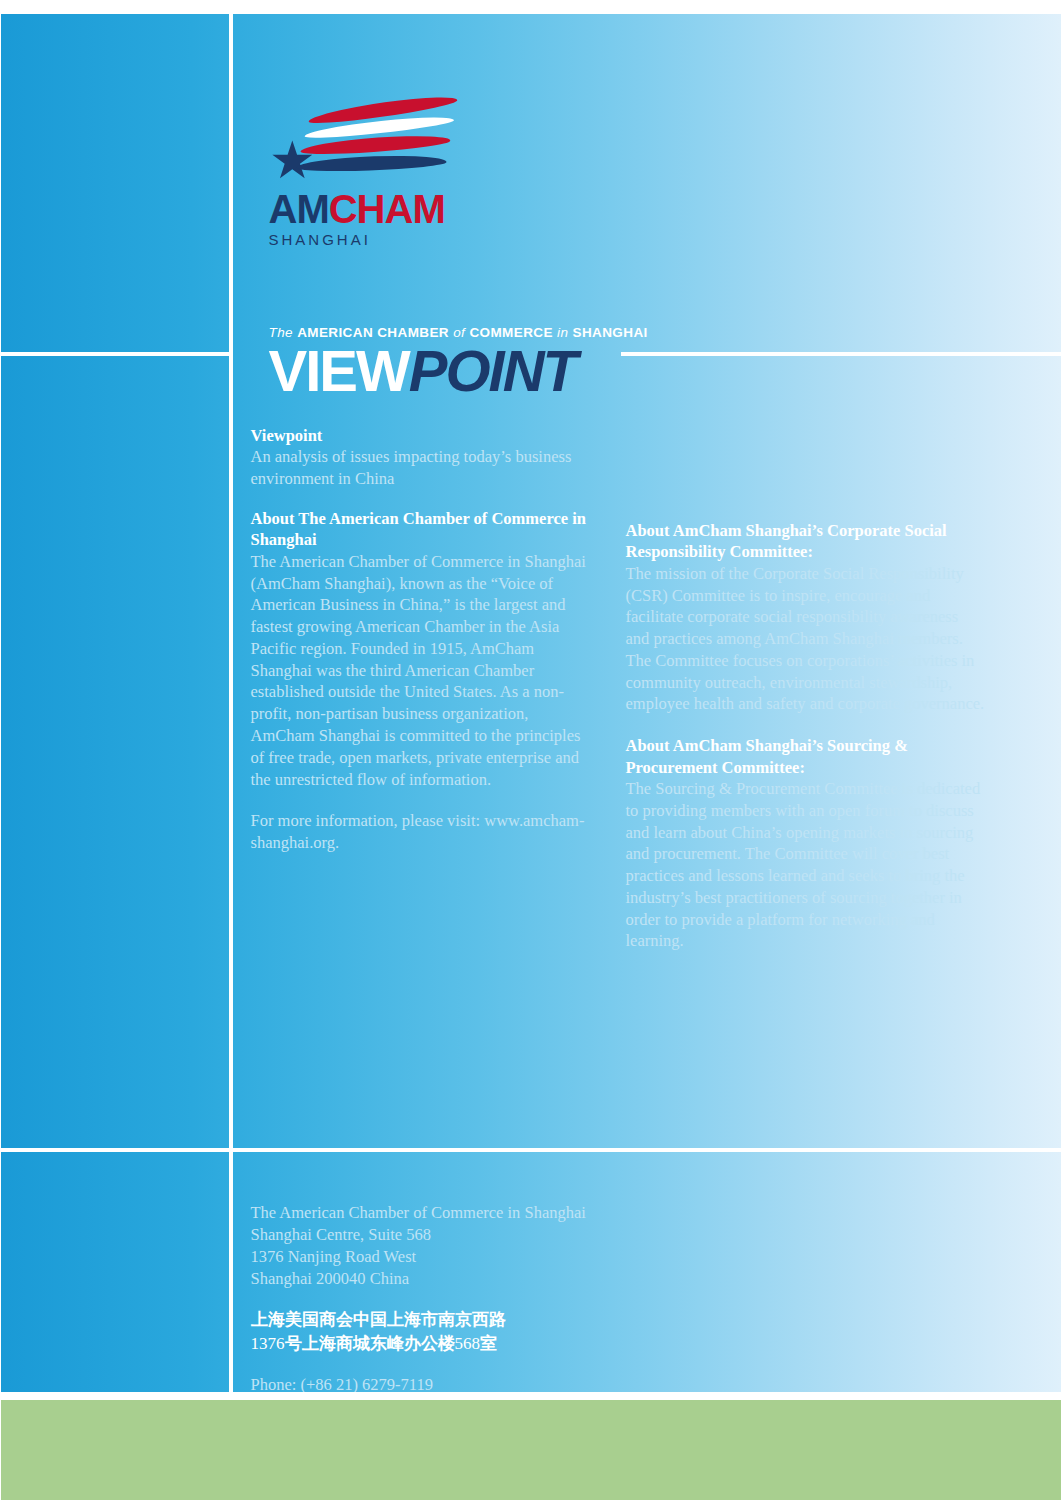AM CHAM
SHANGHAI
The AMERICAN CHAMBER of COMMERCE in SHANGHAI
VIEW POINT
Viewpoint
An analysis of issues impacting today’s business environment in China
About The American Chamber of Commerce in Shanghai
The American Chamber of Commerce in Shanghai (AmCham Shanghai), known as the “Voice of American Business in China,” is the largest and fastest growing American Chamber in the Asia Pacific region. Founded in 1915, AmCham Shanghai was the third American Chamber established outside the United States. As a non-profit, non-partisan business organization, AmCham Shanghai is committed to the principles of free trade, open markets, private enterprise and the unrestricted flow of information.
For more information, please visit: www.amcham-shanghai.org.
About AmCham Shanghai’s Corporate Social Responsibility Committee:
The mission of the Corporate Social Responsibility (CSR) Committee is to inspire, encourage and facilitate corporate social responsibility awareness and practices among AmCham Shanghai members. The Committee focuses on corporations’ activities in community outreach, environmental stewardship, employee health and safety and corporate governance.
About AmCham Shanghai’s Sourcing & Procurement Committee:
The Sourcing & Procurement Committee is dedicated to providing members with an open forum to discuss and learn about China’s opening markets in sourcing and procurement. The Committee will cover best practices and lessons learned and seeks to bring the industry’s best practitioners of sourcing together in order to provide a platform for networking and learning.
The American Chamber of Commerce in Shanghai
Shanghai Centre, Suite 568
1376 Nanjing Road West
Shanghai 200040 China
上海美国商会中国上海市南京西路
1376号上海商城东峰办公楼568室
Phone: (+86 21) 6279-7119
Fax: (+86 21) 6279-7643